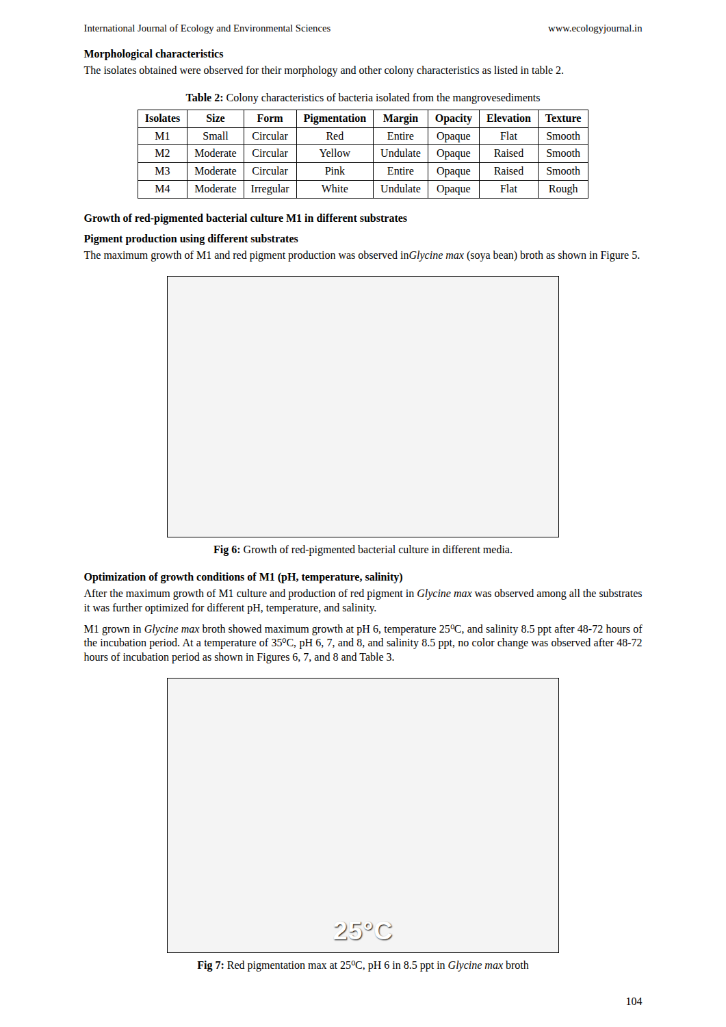International Journal of Ecology and Environmental Sciences
www.ecologyjournal.in
Morphological characteristics
The isolates obtained were observed for their morphology and other colony characteristics as listed in table 2.
Table 2: Colony characteristics of bacteria isolated from the mangrovesediments
| Isolates | Size | Form | Pigmentation | Margin | Opacity | Elevation | Texture |
| --- | --- | --- | --- | --- | --- | --- | --- |
| M1 | Small | Circular | Red | Entire | Opaque | Flat | Smooth |
| M2 | Moderate | Circular | Yellow | Undulate | Opaque | Raised | Smooth |
| M3 | Moderate | Circular | Pink | Entire | Opaque | Raised | Smooth |
| M4 | Moderate | Irregular | White | Undulate | Opaque | Flat | Rough |
Growth of red-pigmented bacterial culture M1 in different substrates
Pigment production using different substrates
The maximum growth of M1 and red pigment production was observed inGlycine max (soya bean) broth as shown in Figure 5.
Fig 6: Growth of red-pigmented bacterial culture in different media.
Optimization of growth conditions of M1 (pH, temperature, salinity)
After the maximum growth of M1 culture and production of red pigment in Glycine max was observed among all the substrates it was further optimized for different pH, temperature, and salinity.
M1 grown in Glycine max broth showed maximum growth at pH 6, temperature 25⁰C, and salinity 8.5 ppt after 48-72 hours of the incubation period. At a temperature of 35⁰C, pH 6, 7, and 8, and salinity 8.5 ppt, no color change was observed after 48-72 hours of incubation period as shown in Figures 6, 7, and 8 and Table 3.
25°C
Fig 7: Red pigmentation max at 25⁰C, pH 6 in 8.5 ppt in Glycine max broth
104